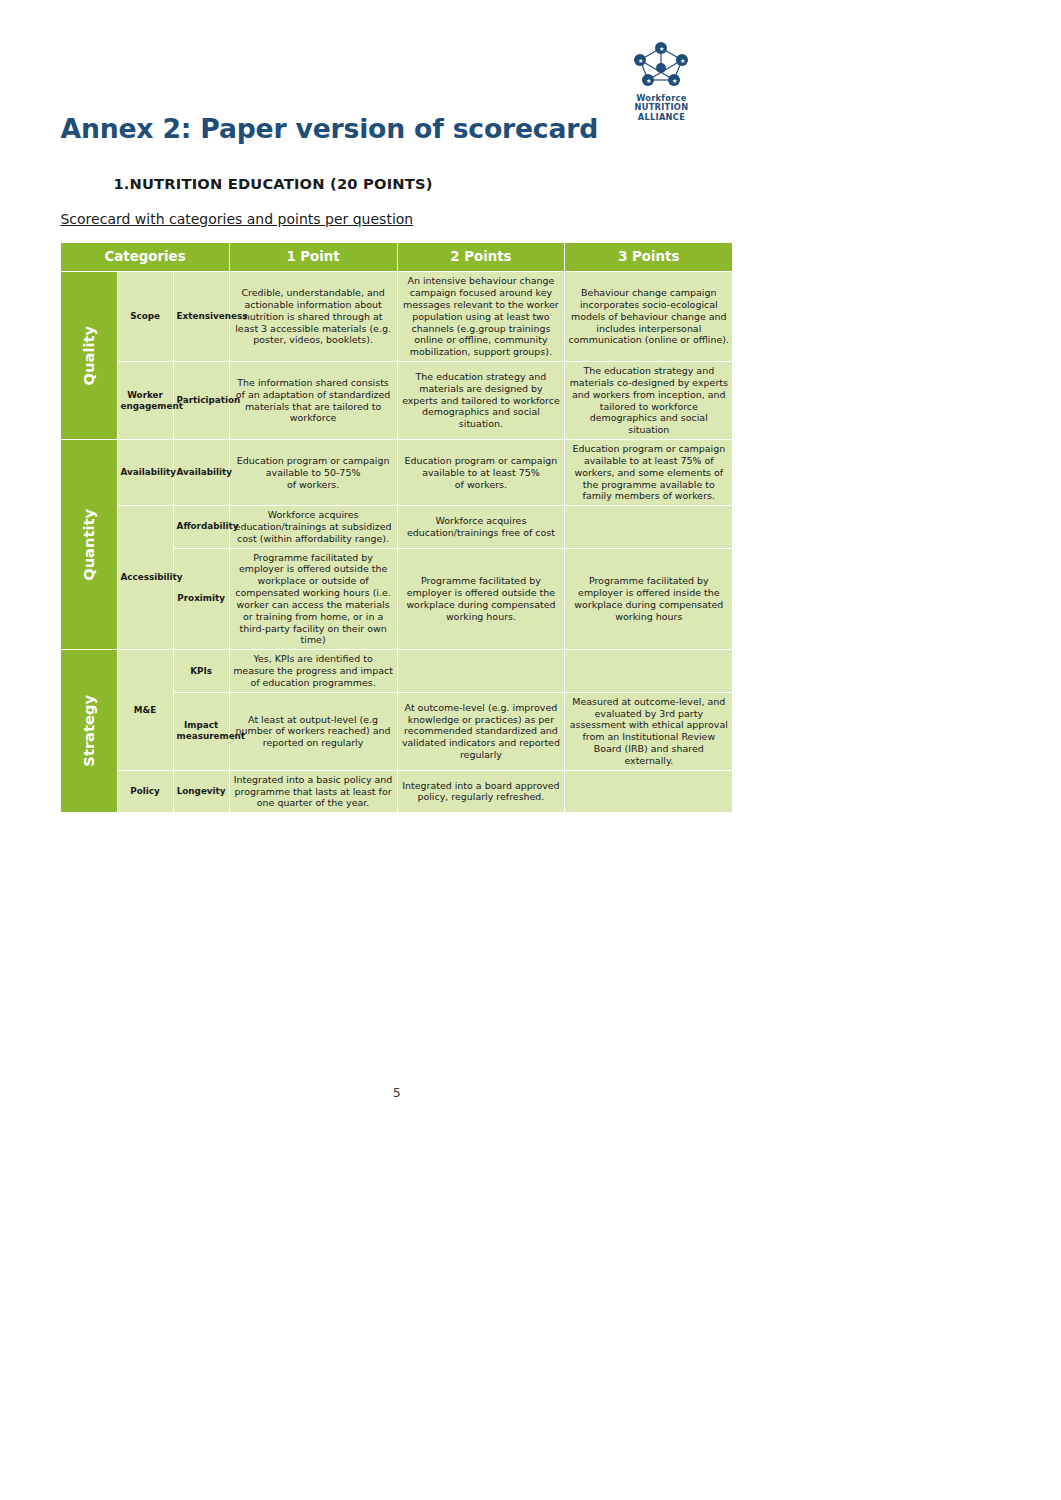★ ★ ★ ★ ★
Workforce
NUTRITION
ALLIANCE
Annex 2: Paper version of scorecard
1.NUTRITION EDUCATION (20 POINTS)
Scorecard with categories and points per question
| Categories | 1 Point | 2 Points | 3 Points |
| --- | --- | --- | --- |
| Quality | Scope | Extensiveness | Credible, understandable, and actionable information about nutrition is shared through at least 3 accessible materials (e.g. poster, videos, booklets). | An intensive behaviour change campaign focused around key messages relevant to the worker population using at least two channels (e.g.group trainings online or offline, community mobilization, support groups). | Behaviour change campaign incorporates socio-ecological models of behaviour change and includes interpersonal communication (online or offline). |
| Worker engagement | Participation | The information shared consists of an adaptation of standardized materials that are tailored to workforce | The education strategy and materials are designed by experts and tailored to workforce demographics and social situation. | The education strategy and materials co-designed by experts and workers from inception, and tailored to workforce demographics and social situation |
| Quantity | Availability | Availability | Education program or campaign available to 50-75% of workers. | Education program or campaign available to at least 75% of workers. | Education program or campaign available to at least 75% of workers, and some elements of the programme available to family members of workers. |
| Accessibility | Affordability | Workforce acquires education/trainings at subsidized cost (within affordability range). | Workforce acquires education/trainings free of cost | |
| Proximity | Programme facilitated by employer is offered outside the workplace or outside of compensated working hours (i.e. worker can access the materials or training from home, or in a third-party facility on their own time) | Programme facilitated by employer is offered outside the workplace during compensated working hours. | Programme facilitated by employer is offered inside the workplace during compensated working hours |
| Strategy | M&E | KPIs | Yes, KPIs are identified to measure the progress and impact of education programmes. | | |
| Impact measurement | At least at output-level (e.g number of workers reached) and reported on regularly | At outcome-level (e.g. improved knowledge or practices) as per recommended standardized and validated indicators and reported regularly | Measured at outcome-level, and evaluated by 3rd party assessment with ethical approval from an Institutional Review Board (IRB) and shared externally. |
| Policy | Longevity | Integrated into a basic policy and programme that lasts at least for one quarter of the year. | Integrated into a board approved policy, regularly refreshed. | |
5